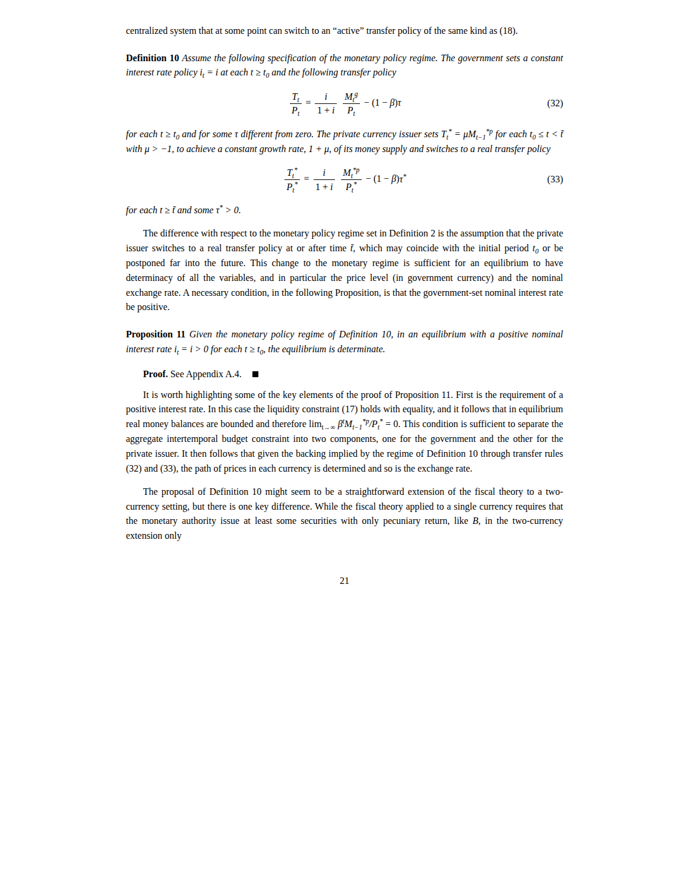centralized system that at some point can switch to an “active” transfer policy of the same kind as (18).
Definition 10 Assume the following specification of the monetary policy regime. The government sets a constant interest rate policy it = i at each t ≥ t0 and the following transfer policy
Tt Pt = i 1 + i Mtg Pt − (1 − β)τ
(32)
for each t ≥ t0 and for some τ different from zero. The private currency issuer sets Tt* = μMt−1*p for each t0 ≤ t < t̃ with μ > −1, to achieve a constant growth rate, 1 + μ, of its money supply and switches to a real transfer policy
Tt*Pt* = i 1 + i Mt*p Pt* − (1 − β)τ*
(33)
for each t ≥ t̃ and some τ* > 0.
The difference with respect to the monetary policy regime set in Definition 2 is the assumption that the private issuer switches to a real transfer policy at or after time t̃, which may coincide with the initial period t0 or be postponed far into the future. This change to the monetary regime is sufficient for an equilibrium to have determinacy of all the variables, and in particular the price level (in government currency) and the nominal exchange rate. A necessary condition, in the following Proposition, is that the government-set nominal interest rate be positive.
Proposition 11 Given the monetary policy regime of Definition 10, in an equilibrium with a positive nominal interest rate it = i > 0 for each t ≥ t0, the equilibrium is determinate.
Proof. See Appendix A.4.
It is worth highlighting some of the key elements of the proof of Proposition 11. First is the requirement of a positive interest rate. In this case the liquidity constraint (17) holds with equality, and it follows that in equilibrium real money balances are bounded and therefore limt→∞ βtMt−1*p/Pt* = 0. This condition is sufficient to separate the aggregate intertemporal budget constraint into two components, one for the government and the other for the private issuer. It then follows that given the backing implied by the regime of Definition 10 through transfer rules (32) and (33), the path of prices in each currency is determined and so is the exchange rate.
The proposal of Definition 10 might seem to be a straightforward extension of the fiscal theory to a two-currency setting, but there is one key difference. While the fiscal theory applied to a single currency requires that the monetary authority issue at least some securities with only pecuniary return, like B, in the two-currency extension only
21